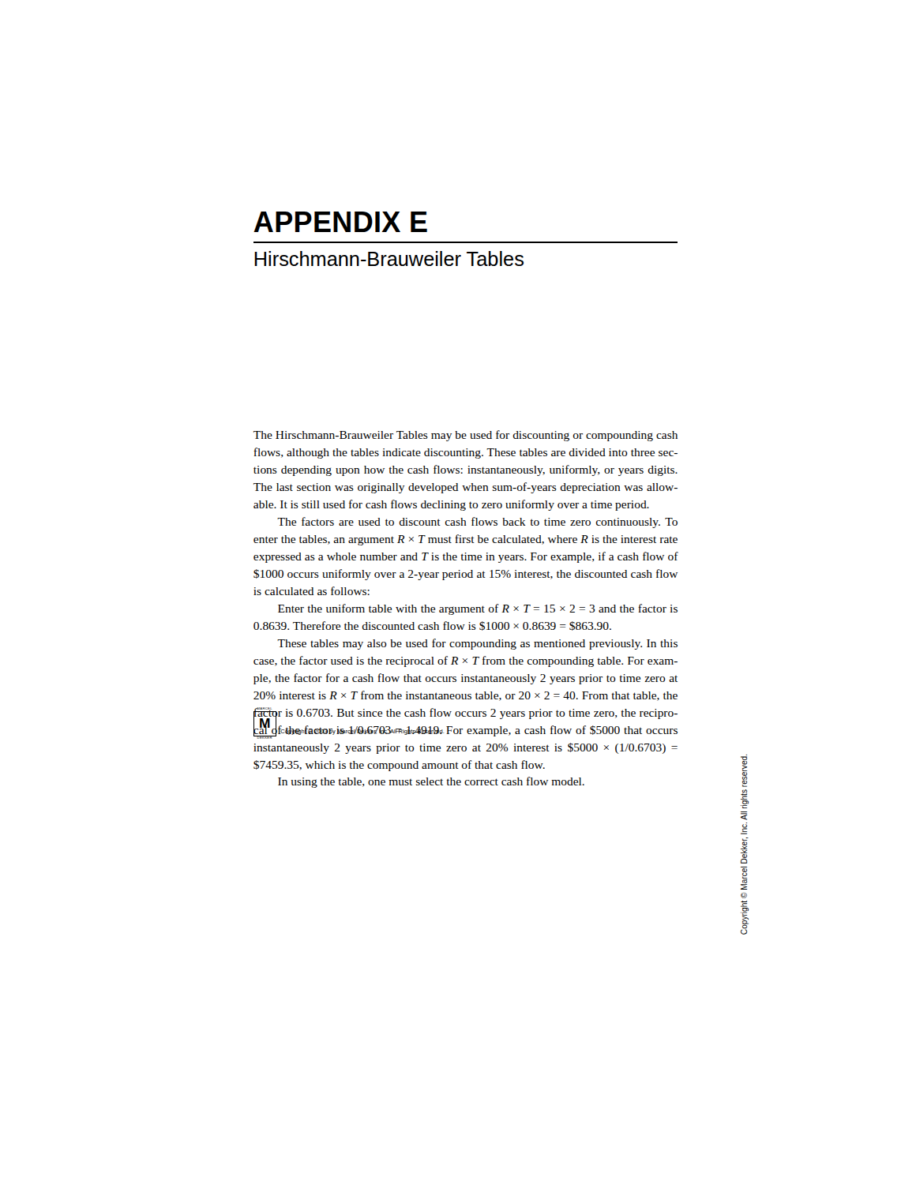APPENDIX E
Hirschmann-Brauweiler Tables
The Hirschmann-Brauweiler Tables may be used for discounting or compounding cash flows, although the tables indicate discounting. These tables are divided into three sections depending upon how the cash flows: instantaneously, uniformly, or years digits. The last section was originally developed when sum-of-years depreciation was allowable. It is still used for cash flows declining to zero uniformly over a time period.
The factors are used to discount cash flows back to time zero continuously. To enter the tables, an argument R × T must first be calculated, where R is the interest rate expressed as a whole number and T is the time in years. For example, if a cash flow of $1000 occurs uniformly over a 2-year period at 15% interest, the discounted cash flow is calculated as follows:
Enter the uniform table with the argument of R × T = 15 × 2 = 3 and the factor is 0.8639. Therefore the discounted cash flow is $1000 × 0.8639 = $863.90.
These tables may also be used for compounding as mentioned previously. In this case, the factor used is the reciprocal of R × T from the compounding table. For example, the factor for a cash flow that occurs instantaneously 2 years prior to time zero at 20% interest is R × T from the instantaneous table, or 20 × 2 = 40. From that table, the factor is 0.6703. But since the cash flow occurs 2 years prior to time zero, the reciprocal of the factor is 1/0.6703 = 1.4919. For example, a cash flow of $5000 that occurs instantaneously 2 years prior to time zero at 20% interest is $5000 × (1/0.6703) = $7459.35, which is the compound amount of that cash flow.
In using the table, one must select the correct cash flow model.
MARCEL M DEKKER
Copyright © 2003 by Marcel Dekker, Inc. All Rights Reserved.
Copyright © Marcel Dekker, Inc. All rights reserved.